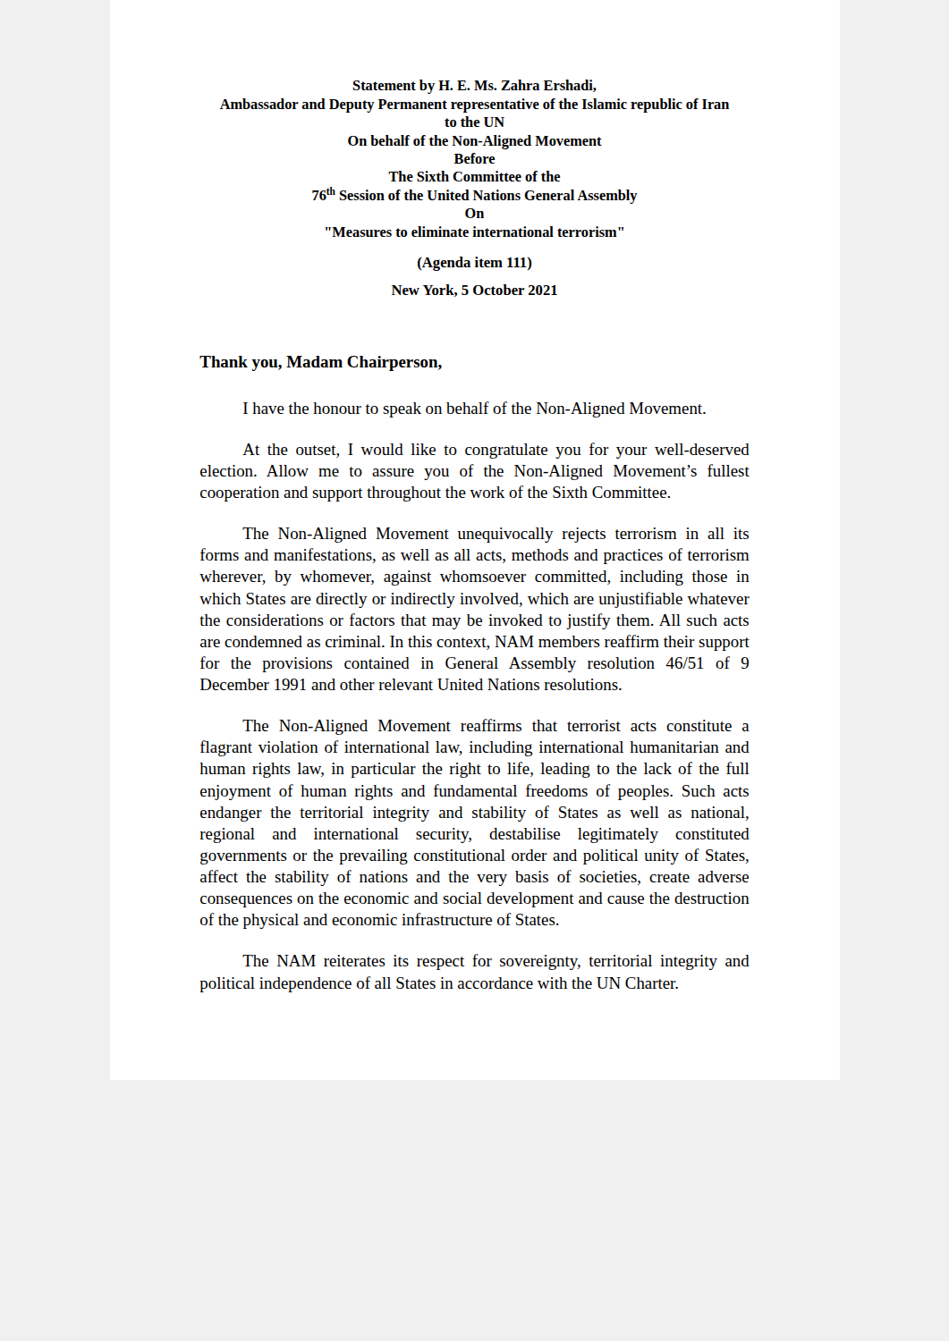Statement by H. E. Ms. Zahra Ershadi, Ambassador and Deputy Permanent representative of the Islamic republic of Iran to the UN On behalf of the Non-Aligned Movement Before The Sixth Committee of the 76th Session of the United Nations General Assembly On "Measures to eliminate international terrorism" (Agenda item 111) New York, 5 October 2021
Thank you, Madam Chairperson,
I have the honour to speak on behalf of the Non-Aligned Movement.
At the outset, I would like to congratulate you for your well-deserved election. Allow me to assure you of the Non-Aligned Movement’s fullest cooperation and support throughout the work of the Sixth Committee.
The Non-Aligned Movement unequivocally rejects terrorism in all its forms and manifestations, as well as all acts, methods and practices of terrorism wherever, by whomever, against whomsoever committed, including those in which States are directly or indirectly involved, which are unjustifiable whatever the considerations or factors that may be invoked to justify them. All such acts are condemned as criminal. In this context, NAM members reaffirm their support for the provisions contained in General Assembly resolution 46/51 of 9 December 1991 and other relevant United Nations resolutions.
The Non-Aligned Movement reaffirms that terrorist acts constitute a flagrant violation of international law, including international humanitarian and human rights law, in particular the right to life, leading to the lack of the full enjoyment of human rights and fundamental freedoms of peoples. Such acts endanger the territorial integrity and stability of States as well as national, regional and international security, destabilise legitimately constituted governments or the prevailing constitutional order and political unity of States, affect the stability of nations and the very basis of societies, create adverse consequences on the economic and social development and cause the destruction of the physical and economic infrastructure of States.
The NAM reiterates its respect for sovereignty, territorial integrity and political independence of all States in accordance with the UN Charter.